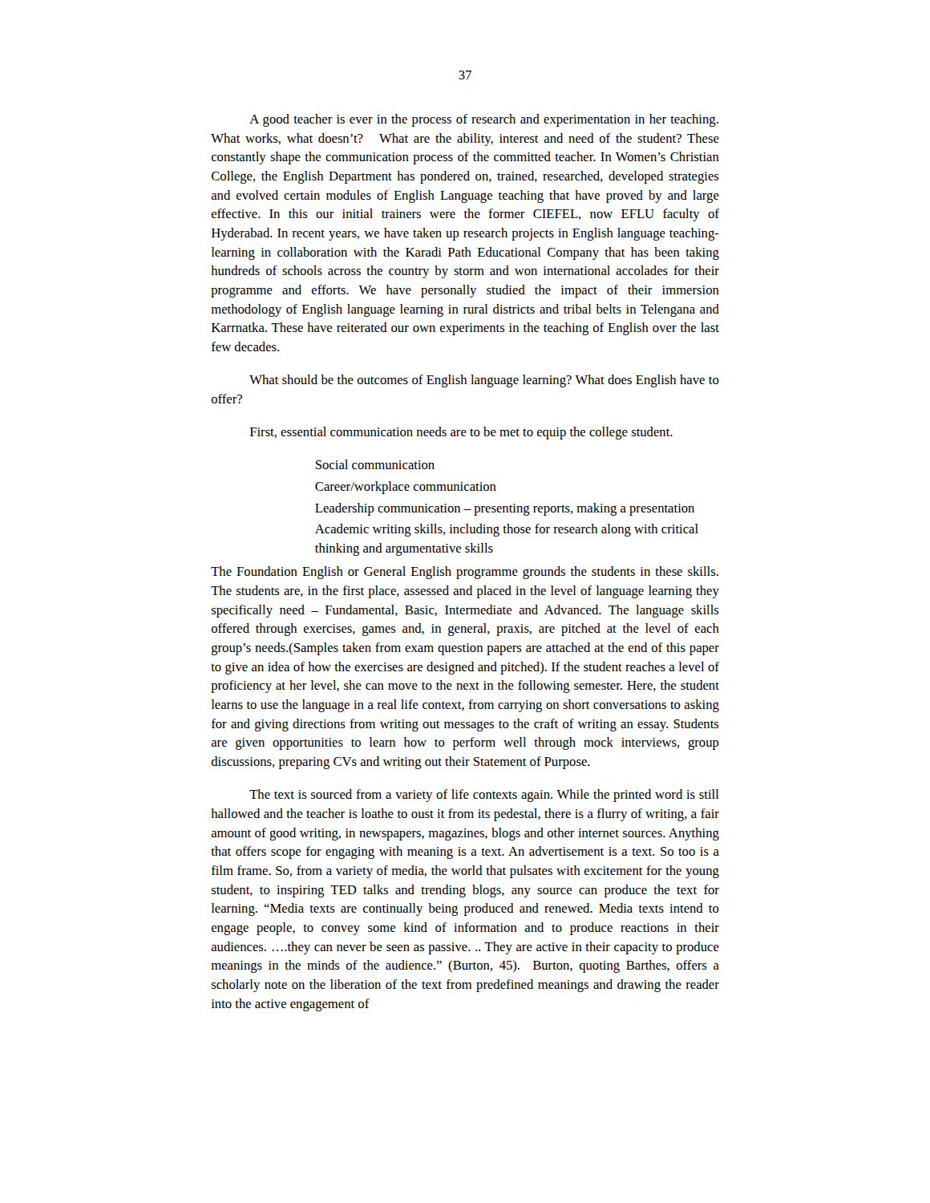37
A good teacher is ever in the process of research and experimentation in her teaching. What works, what doesn’t? What are the ability, interest and need of the student? These constantly shape the communication process of the committed teacher. In Women’s Christian College, the English Department has pondered on, trained, researched, developed strategies and evolved certain modules of English Language teaching that have proved by and large effective. In this our initial trainers were the former CIEFEL, now EFLU faculty of Hyderabad. In recent years, we have taken up research projects in English language teaching-learning in collaboration with the Karadi Path Educational Company that has been taking hundreds of schools across the country by storm and won international accolades for their programme and efforts. We have personally studied the impact of their immersion methodology of English language learning in rural districts and tribal belts in Telengana and Karrnatka. These have reiterated our own experiments in the teaching of English over the last few decades.
What should be the outcomes of English language learning? What does English have to offer?
First, essential communication needs are to be met to equip the college student.
Social communication
Career/workplace communication
Leadership communication – presenting reports, making a presentation
Academic writing skills, including those for research along with critical thinking and argumentative skills
The Foundation English or General English programme grounds the students in these skills. The students are, in the first place, assessed and placed in the level of language learning they specifically need – Fundamental, Basic, Intermediate and Advanced. The language skills offered through exercises, games and, in general, praxis, are pitched at the level of each group’s needs.(Samples taken from exam question papers are attached at the end of this paper to give an idea of how the exercises are designed and pitched). If the student reaches a level of proficiency at her level, she can move to the next in the following semester. Here, the student learns to use the language in a real life context, from carrying on short conversations to asking for and giving directions from writing out messages to the craft of writing an essay. Students are given opportunities to learn how to perform well through mock interviews, group discussions, preparing CVs and writing out their Statement of Purpose.
The text is sourced from a variety of life contexts again. While the printed word is still hallowed and the teacher is loathe to oust it from its pedestal, there is a flurry of writing, a fair amount of good writing, in newspapers, magazines, blogs and other internet sources. Anything that offers scope for engaging with meaning is a text. An advertisement is a text. So too is a film frame. So, from a variety of media, the world that pulsates with excitement for the young student, to inspiring TED talks and trending blogs, any source can produce the text for learning. “Media texts are continually being produced and renewed. Media texts intend to engage people, to convey some kind of information and to produce reactions in their audiences. ….they can never be seen as passive. .. They are active in their capacity to produce meanings in the minds of the audience.” (Burton, 45). Burton, quoting Barthes, offers a scholarly note on the liberation of the text from predefined meanings and drawing the reader into the active engagement of